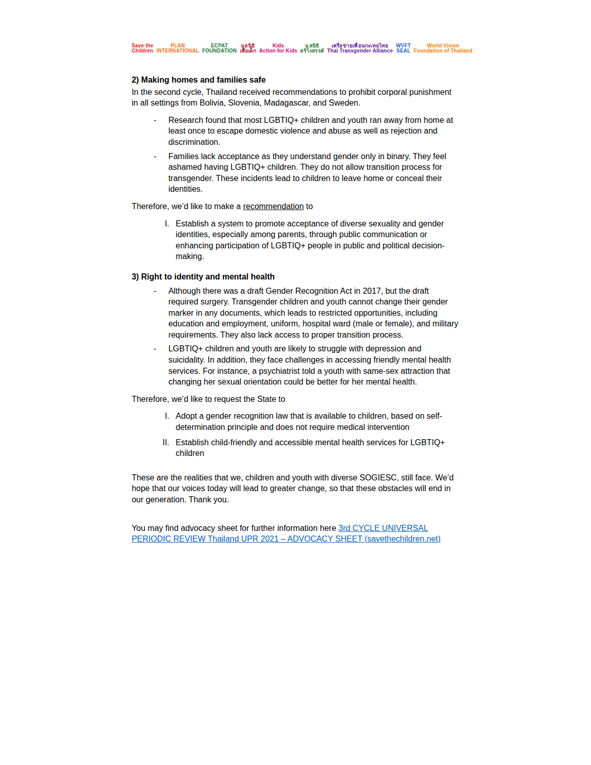Save the
Children
PLAN
INTERNATIONAL
ECPAT
FOUNDATION
มูลนิธิ
เพื่อเด็ก
Kids
Action for Kids
มูลนิธิ
สร้างสรรค์
เครือข่ายเพื่อนกะเทยไทย
Thai Transgender Alliance
WVFT
SEAL
World Vision
Foundation of Thailand
2) Making homes and families safe
In the second cycle, Thailand received recommendations to prohibit corporal punishment in all settings from Bolivia, Slovenia, Madagascar, and Sweden.
Research found that most LGBTIQ+ children and youth ran away from home at least once to escape domestic violence and abuse as well as rejection and discrimination.
Families lack acceptance as they understand gender only in binary. They feel ashamed having LGBTIQ+ children. They do not allow transition process for transgender. These incidents lead to children to leave home or conceal their identities.
Therefore, we’d like to make a recommendation to
Establish a system to promote acceptance of diverse sexuality and gender identities, especially among parents, through public communication or enhancing participation of LGBTIQ+ people in public and political decision-making.
3) Right to identity and mental health
Although there was a draft Gender Recognition Act in 2017, but the draft required surgery. Transgender children and youth cannot change their gender marker in any documents, which leads to restricted opportunities, including education and employment, uniform, hospital ward (male or female), and military requirements. They also lack access to proper transition process.
LGBTIQ+ children and youth are likely to struggle with depression and suicidality. In addition, they face challenges in accessing friendly mental health services. For instance, a psychiatrist told a youth with same-sex attraction that changing her sexual orientation could be better for her mental health.
Therefore, we’d like to request the State to
Adopt a gender recognition law that is available to children, based on self-determination principle and does not require medical intervention
Establish child-friendly and accessible mental health services for LGBTIQ+ children
These are the realities that we, children and youth with diverse SOGIESC, still face. We’d hope that our voices today will lead to greater change, so that these obstacles will end in our generation. Thank you.
You may find advocacy sheet for further information here 3rd CYCLE UNIVERSAL PERIODIC REVIEW Thailand UPR 2021 – ADVOCACY SHEET (savethechildren.net)